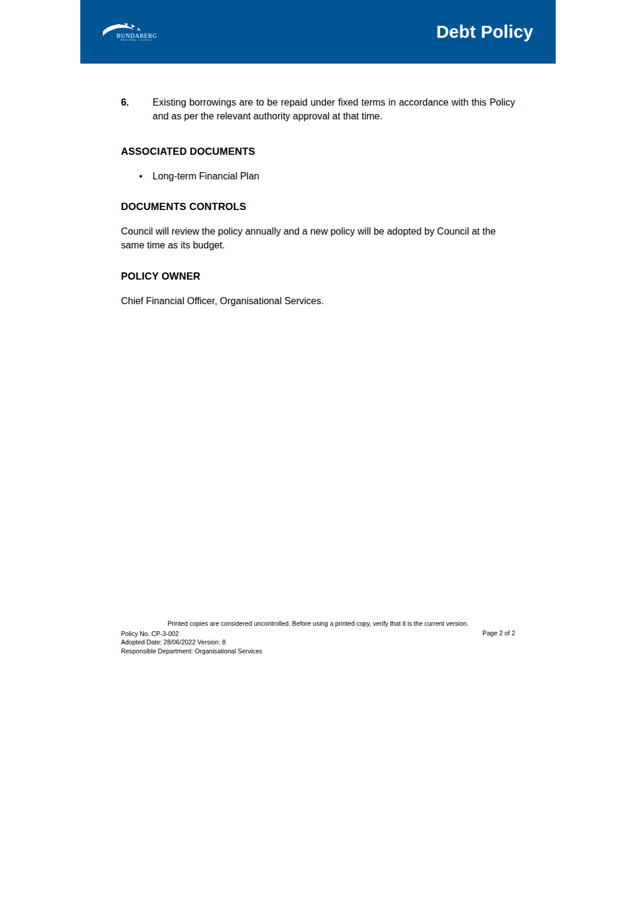BUNDABERG REGIONAL COUNCIL
Debt Policy
6.
Existing borrowings are to be repaid under fixed terms in accordance with this Policy and as per the relevant authority approval at that time.
ASSOCIATED DOCUMENTS
Long-term Financial Plan
DOCUMENTS CONTROLS
Council will review the policy annually and a new policy will be adopted by Council at the same time as its budget.
POLICY OWNER
Chief Financial Officer, Organisational Services.
Printed copies are considered uncontrolled. Before using a printed copy, verify that it is the current version.
Policy No. CP-3-002
Adopted Date: 28/06/2022 Version: 8
Responsible Department: Organisational Services
Page 2 of 2